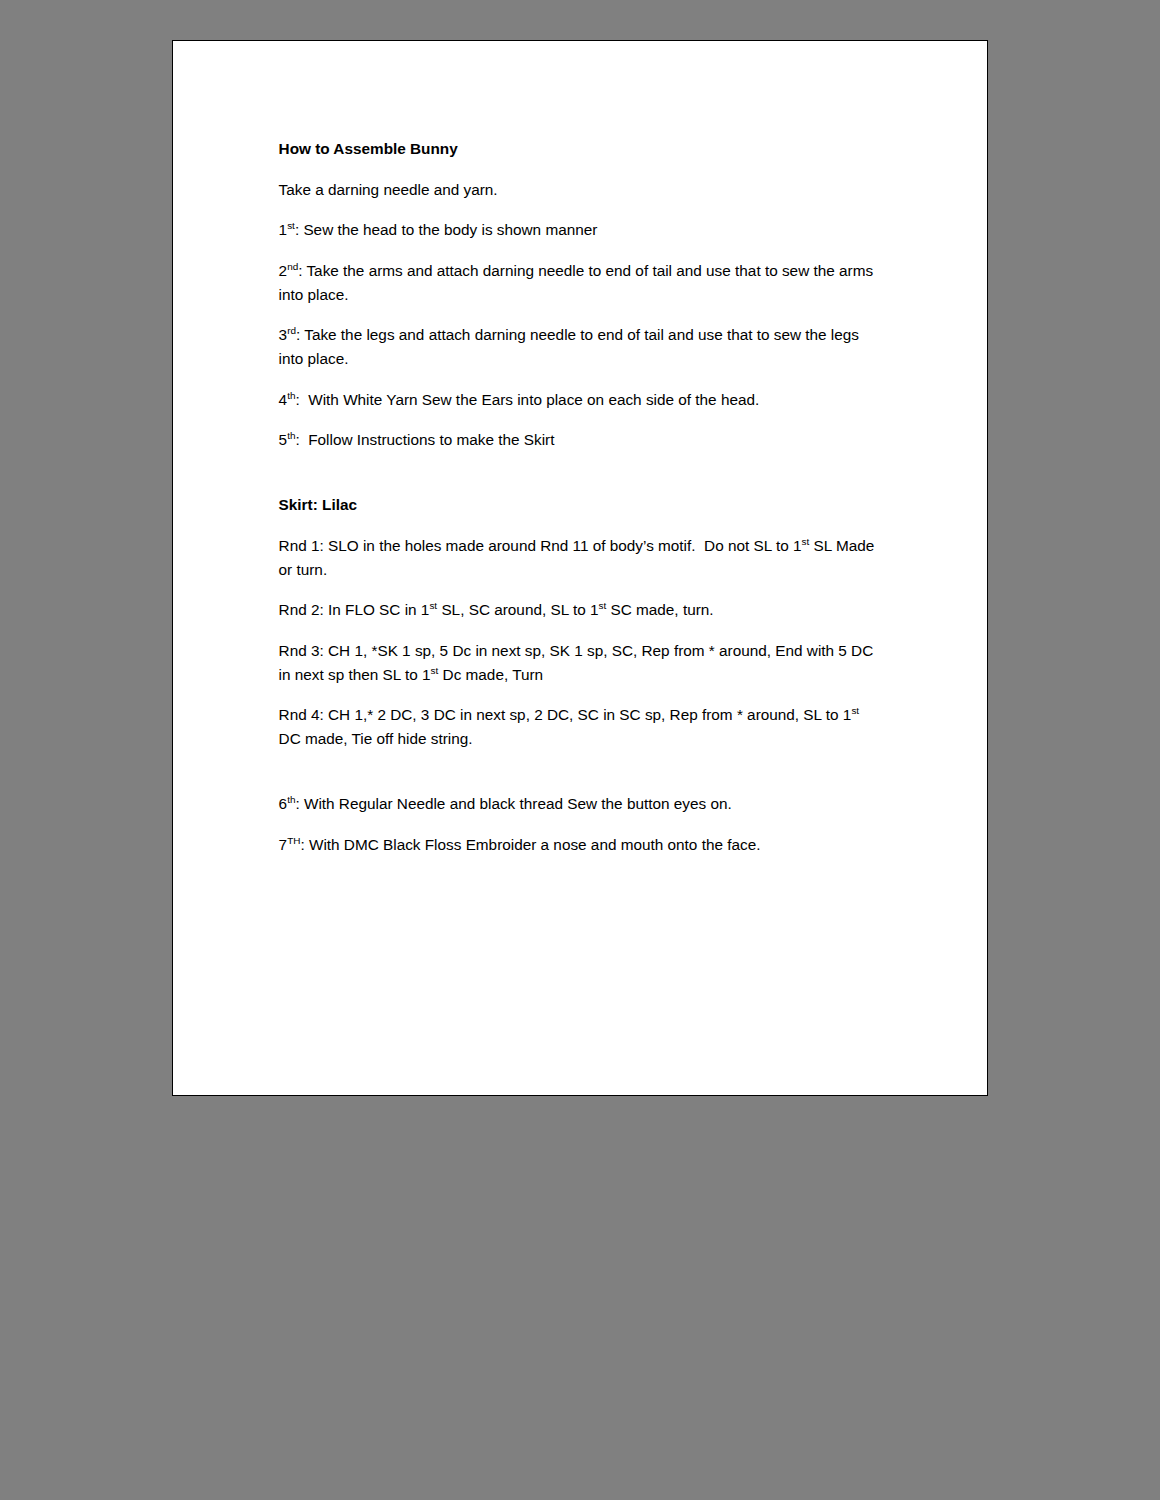How to Assemble Bunny
Take a darning needle and yarn.
1st: Sew the head to the body is shown manner
2nd: Take the arms and attach darning needle to end of tail and use that to sew the arms into place.
3rd: Take the legs and attach darning needle to end of tail and use that to sew the legs into place.
4th: With White Yarn Sew the Ears into place on each side of the head.
5th: Follow Instructions to make the Skirt
Skirt: Lilac
Rnd 1: SLO in the holes made around Rnd 11 of body’s motif. Do not SL to 1st SL Made or turn.
Rnd 2: In FLO SC in 1st SL, SC around, SL to 1st SC made, turn.
Rnd 3: CH 1, *SK 1 sp, 5 Dc in next sp, SK 1 sp, SC, Rep from * around, End with 5 DC in next sp then SL to 1st Dc made, Turn
Rnd 4: CH 1,* 2 DC, 3 DC in next sp, 2 DC, SC in SC sp, Rep from * around, SL to 1st DC made, Tie off hide string.
6th: With Regular Needle and black thread Sew the button eyes on.
7TH: With DMC Black Floss Embroider a nose and mouth onto the face.